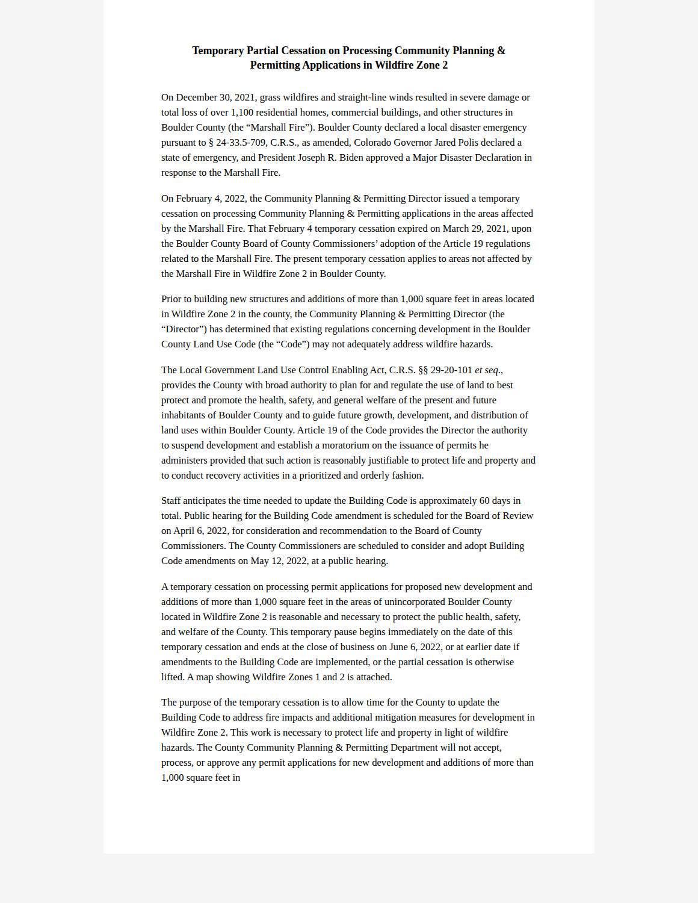Temporary Partial Cessation on Processing Community Planning &
Permitting Applications in Wildfire Zone 2
On December 30, 2021, grass wildfires and straight-line winds resulted in severe damage or total loss of over 1,100 residential homes, commercial buildings, and other structures in Boulder County (the “Marshall Fire”). Boulder County declared a local disaster emergency pursuant to § 24-33.5-709, C.R.S., as amended, Colorado Governor Jared Polis declared a state of emergency, and President Joseph R. Biden approved a Major Disaster Declaration in response to the Marshall Fire.
On February 4, 2022, the Community Planning & Permitting Director issued a temporary cessation on processing Community Planning & Permitting applications in the areas affected by the Marshall Fire. That February 4 temporary cessation expired on March 29, 2021, upon the Boulder County Board of County Commissioners’ adoption of the Article 19 regulations related to the Marshall Fire. The present temporary cessation applies to areas not affected by the Marshall Fire in Wildfire Zone 2 in Boulder County.
Prior to building new structures and additions of more than 1,000 square feet in areas located in Wildfire Zone 2 in the county, the Community Planning & Permitting Director (the “Director”) has determined that existing regulations concerning development in the Boulder County Land Use Code (the “Code”) may not adequately address wildfire hazards.
The Local Government Land Use Control Enabling Act, C.R.S. §§ 29-20-101 et seq., provides the County with broad authority to plan for and regulate the use of land to best protect and promote the health, safety, and general welfare of the present and future inhabitants of Boulder County and to guide future growth, development, and distribution of land uses within Boulder County. Article 19 of the Code provides the Director the authority to suspend development and establish a moratorium on the issuance of permits he administers provided that such action is reasonably justifiable to protect life and property and to conduct recovery activities in a prioritized and orderly fashion.
Staff anticipates the time needed to update the Building Code is approximately 60 days in total. Public hearing for the Building Code amendment is scheduled for the Board of Review on April 6, 2022, for consideration and recommendation to the Board of County Commissioners. The County Commissioners are scheduled to consider and adopt Building Code amendments on May 12, 2022, at a public hearing.
A temporary cessation on processing permit applications for proposed new development and additions of more than 1,000 square feet in the areas of unincorporated Boulder County located in Wildfire Zone 2 is reasonable and necessary to protect the public health, safety, and welfare of the County. This temporary pause begins immediately on the date of this temporary cessation and ends at the close of business on June 6, 2022, or at earlier date if amendments to the Building Code are implemented, or the partial cessation is otherwise lifted. A map showing Wildfire Zones 1 and 2 is attached.
The purpose of the temporary cessation is to allow time for the County to update the Building Code to address fire impacts and additional mitigation measures for development in Wildfire Zone 2. This work is necessary to protect life and property in light of wildfire hazards. The County Community Planning & Permitting Department will not accept, process, or approve any permit applications for new development and additions of more than 1,000 square feet in